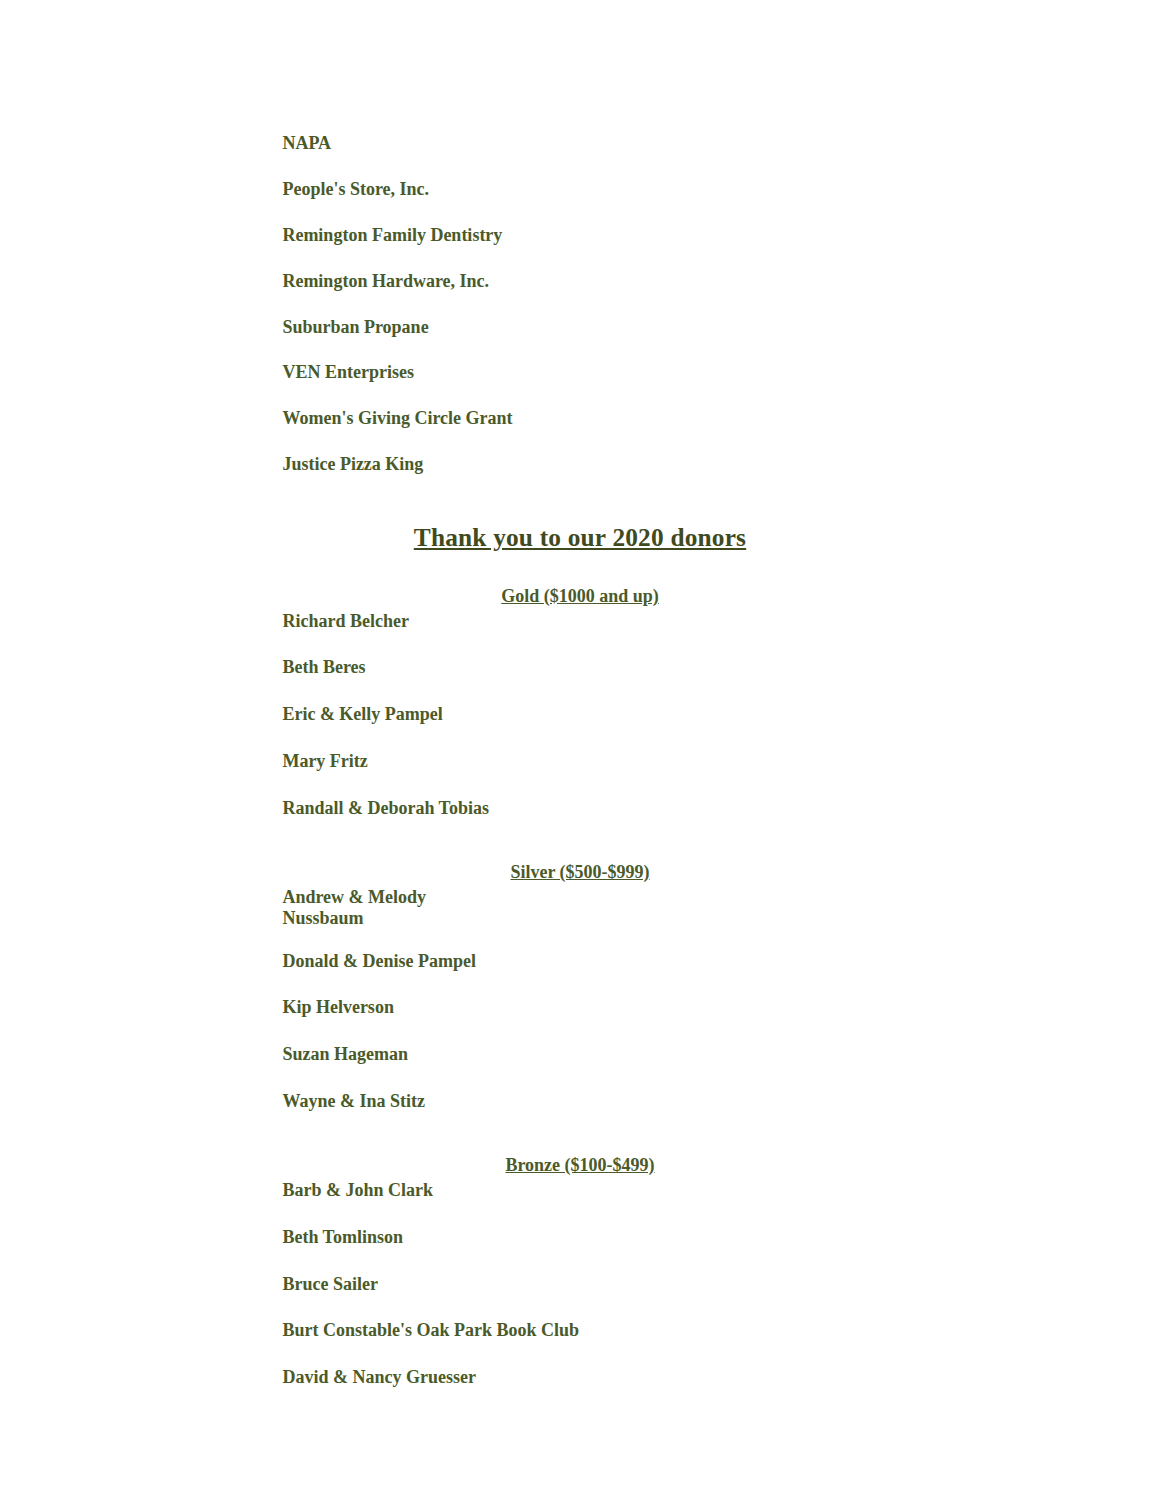NAPA
People's Store, Inc.
Remington Family Dentistry
Remington Hardware, Inc.
Suburban Propane
VEN Enterprises
Women's Giving Circle Grant
Justice Pizza King
Thank you to our 2020 donors
Gold ($1000 and up)
Richard Belcher
Beth Beres
Eric & Kelly Pampel
Mary Fritz
Randall & Deborah Tobias
Silver ($500-$999)
Andrew & Melody
Nussbaum
Donald & Denise Pampel
Kip Helverson
Suzan Hageman
Wayne & Ina Stitz
Bronze ($100-$499)
Barb & John Clark
Beth Tomlinson
Bruce Sailer
Burt Constable's Oak Park Book Club
David & Nancy Gruesser